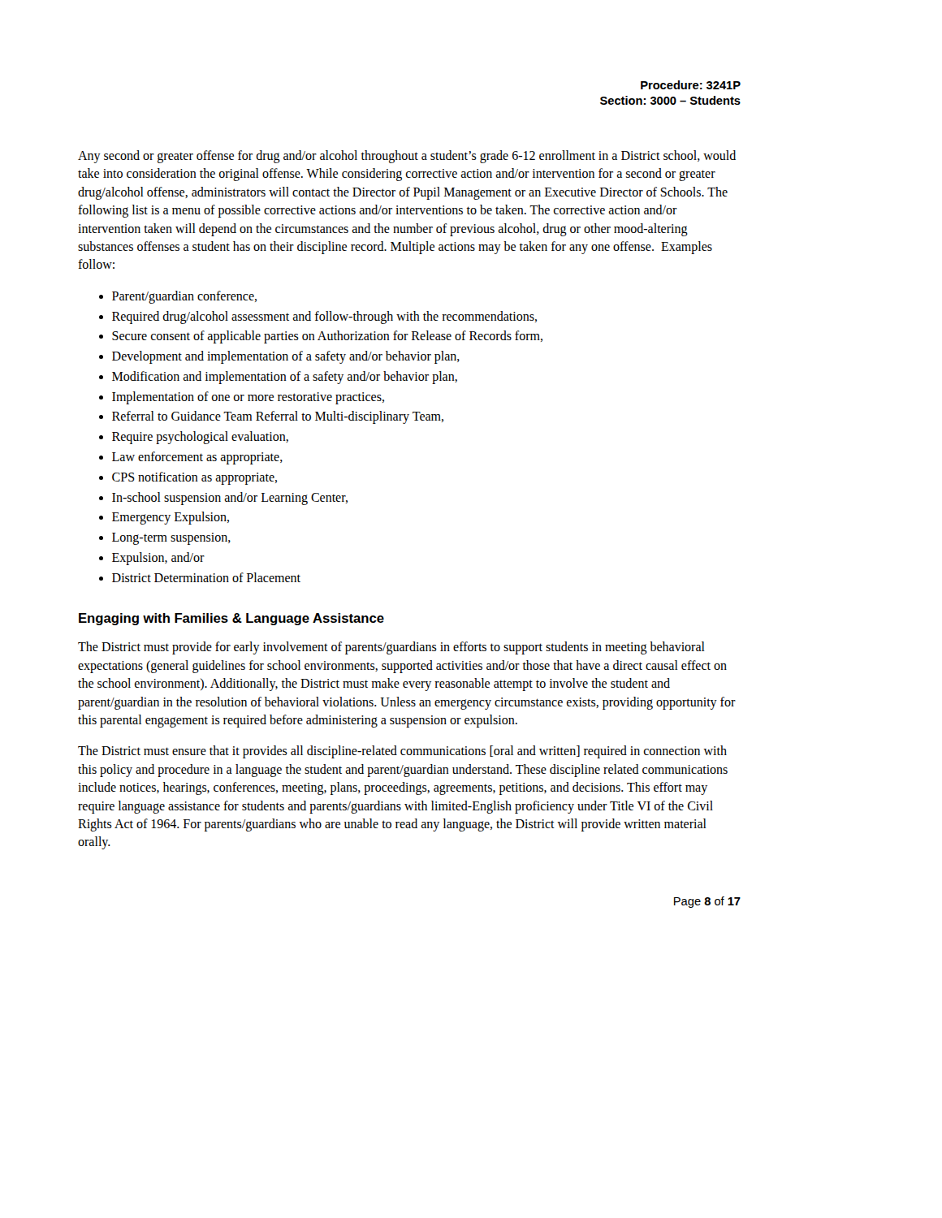Procedure: 3241P
Section: 3000 – Students
Any second or greater offense for drug and/or alcohol throughout a student’s grade 6-12 enrollment in a District school, would take into consideration the original offense. While considering corrective action and/or intervention for a second or greater drug/alcohol offense, administrators will contact the Director of Pupil Management or an Executive Director of Schools. The following list is a menu of possible corrective actions and/or interventions to be taken. The corrective action and/or intervention taken will depend on the circumstances and the number of previous alcohol, drug or other mood-altering substances offenses a student has on their discipline record. Multiple actions may be taken for any one offense. Examples follow:
Parent/guardian conference,
Required drug/alcohol assessment and follow-through with the recommendations,
Secure consent of applicable parties on Authorization for Release of Records form,
Development and implementation of a safety and/or behavior plan,
Modification and implementation of a safety and/or behavior plan,
Implementation of one or more restorative practices,
Referral to Guidance Team Referral to Multi-disciplinary Team,
Require psychological evaluation,
Law enforcement as appropriate,
CPS notification as appropriate,
In-school suspension and/or Learning Center,
Emergency Expulsion,
Long-term suspension,
Expulsion, and/or
District Determination of Placement
Engaging with Families & Language Assistance
The District must provide for early involvement of parents/guardians in efforts to support students in meeting behavioral expectations (general guidelines for school environments, supported activities and/or those that have a direct causal effect on the school environment). Additionally, the District must make every reasonable attempt to involve the student and parent/guardian in the resolution of behavioral violations. Unless an emergency circumstance exists, providing opportunity for this parental engagement is required before administering a suspension or expulsion.
The District must ensure that it provides all discipline-related communications [oral and written] required in connection with this policy and procedure in a language the student and parent/guardian understand. These discipline related communications include notices, hearings, conferences, meeting, plans, proceedings, agreements, petitions, and decisions. This effort may require language assistance for students and parents/guardians with limited-English proficiency under Title VI of the Civil Rights Act of 1964. For parents/guardians who are unable to read any language, the District will provide written material orally.
Page 8 of 17